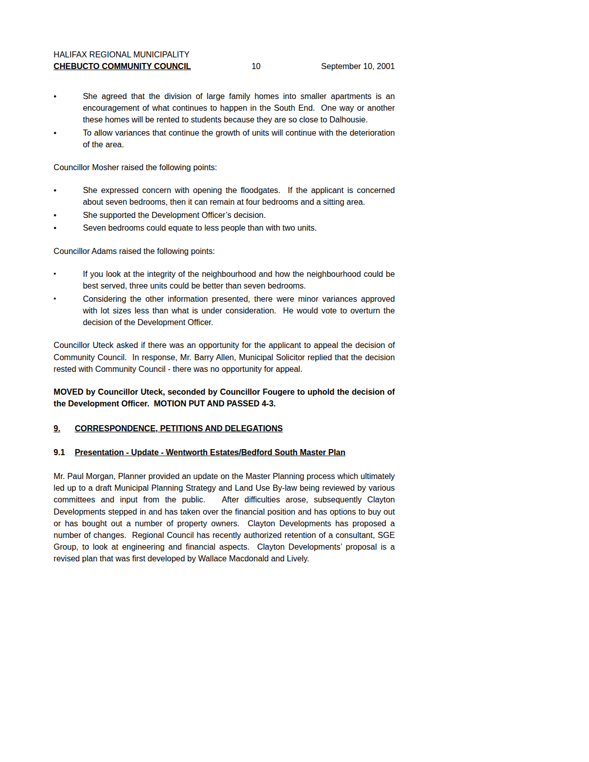HALIFAX REGIONAL MUNICIPALITY
CHEBUCTO COMMUNITY COUNCIL 10 September 10, 2001
She agreed that the division of large family homes into smaller apartments is an encouragement of what continues to happen in the South End. One way or another these homes will be rented to students because they are so close to Dalhousie.
To allow variances that continue the growth of units will continue with the deterioration of the area.
Councillor Mosher raised the following points:
She expressed concern with opening the floodgates. If the applicant is concerned about seven bedrooms, then it can remain at four bedrooms and a sitting area.
She supported the Development Officer’s decision.
Seven bedrooms could equate to less people than with two units.
Councillor Adams raised the following points:
If you look at the integrity of the neighbourhood and how the neighbourhood could be best served, three units could be better than seven bedrooms.
Considering the other information presented, there were minor variances approved with lot sizes less than what is under consideration. He would vote to overturn the decision of the Development Officer.
Councillor Uteck asked if there was an opportunity for the applicant to appeal the decision of Community Council. In response, Mr. Barry Allen, Municipal Solicitor replied that the decision rested with Community Council - there was no opportunity for appeal.
MOVED by Councillor Uteck, seconded by Councillor Fougere to uphold the decision of the Development Officer. MOTION PUT AND PASSED 4-3.
9. CORRESPONDENCE, PETITIONS AND DELEGATIONS
9.1 Presentation - Update - Wentworth Estates/Bedford South Master Plan
Mr. Paul Morgan, Planner provided an update on the Master Planning process which ultimately led up to a draft Municipal Planning Strategy and Land Use By-law being reviewed by various committees and input from the public. After difficulties arose, subsequently Clayton Developments stepped in and has taken over the financial position and has options to buy out or has bought out a number of property owners. Clayton Developments has proposed a number of changes. Regional Council has recently authorized retention of a consultant, SGE Group, to look at engineering and financial aspects. Clayton Developments’ proposal is a revised plan that was first developed by Wallace Macdonald and Lively.